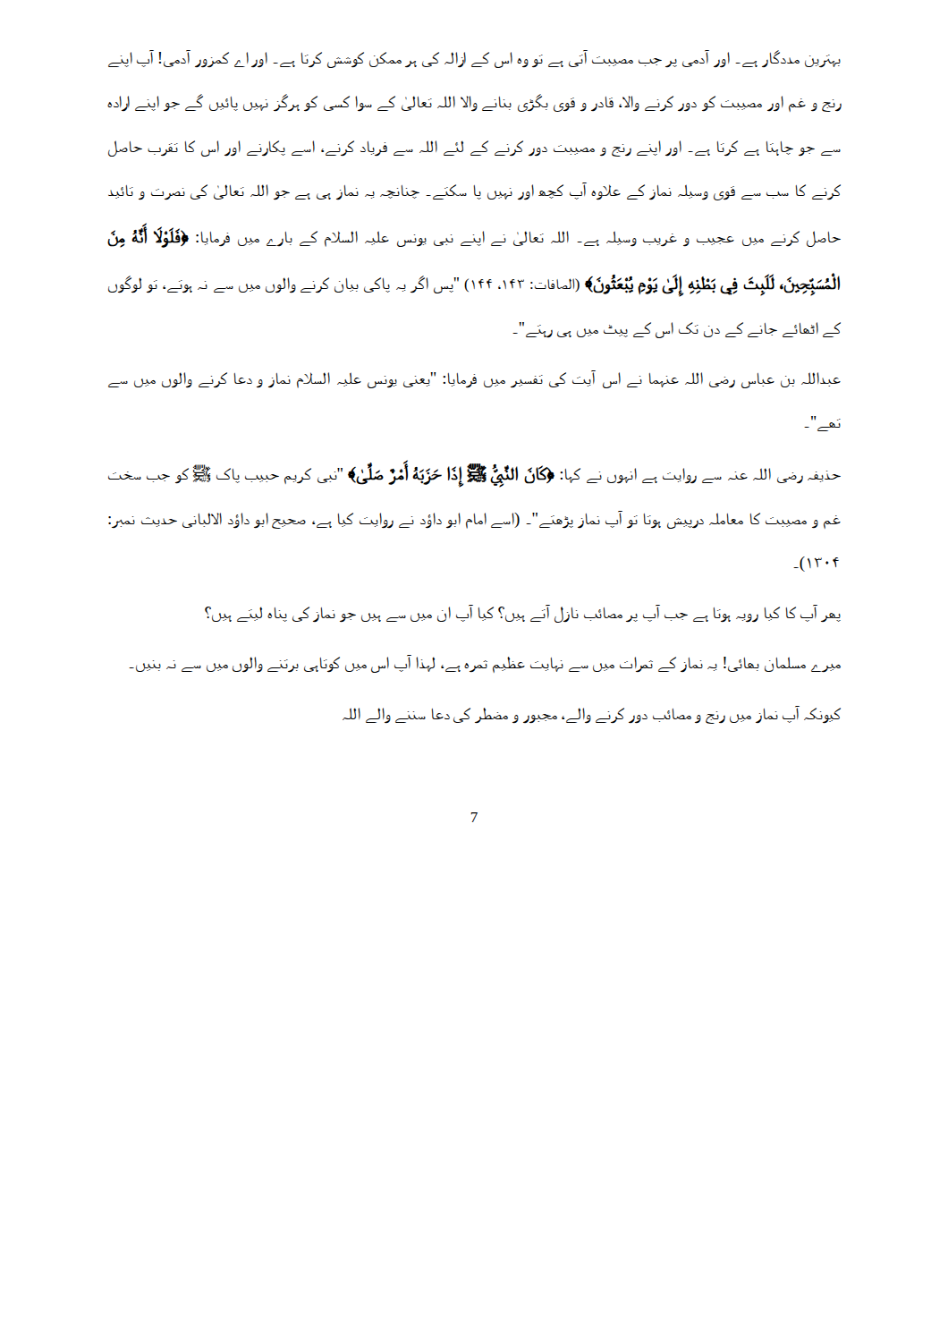بہترین مددگار ہے۔ اور آدمی پر جب مصیبت آتی ہے تو وہ اس کے ازالہ کی ہر ممکن کوشش کرتا ہے۔ اور اے کمزور آدمی! آپ اپنے رنج و غم اور مصیبت کو دور کرنے والا، قادر و قوی بگڑی بنانے والا اللہ تعالیٰ کے سوا کسی کو ہرگز نہیں پائیں گے جو اپنے ارادہ سے جو چاہتا ہے کرتا ہے۔ اور اپنے رنج و مصیبت دور کرنے کے لئے اللہ سے فریاد کرنے، اسے پکارنے اور اس کا تقرب حاصل کرنے کا سب سے قوی وسیلہ نماز کے علاوہ آپ کچھ اور نہیں پا سکتے۔ چنانچہ یہ نماز ہی ہے جو اللہ تعالیٰ کی نصرت و تائید حاصل کرنے میں عجیب و غریب وسیلہ ہے۔ اللہ تعالیٰ نے اپنے نبی یونس علیہ السلام کے بارے میں فرمایا: ﴿فَلَوْلَا أَنَّهُ مِنَ الْمُسَبِّحِينَ، لَلَبِثَ فِي بَطْنِهِ إِلَىٰ يَوْمِ يُبْعَثُونَ﴾ (الصافات: ۱۴۳، ۱۴۴) ''پس اگر یہ پاکی بیان کرنے والوں میں سے نہ ہوتے، تو لوگوں کے اٹھائے جانے کے دن تک اس کے پیٹ میں ہی رہتے''۔
عبداللہ بن عباس رضی اللہ عنہما نے اس آیت کی تفسیر میں فرمایا: ''یعنی یونس علیہ السلام نماز و دعا کرنے والوں میں سے تھے''۔
حذیفہ رضی اللہ عنہ سے روایت ہے انہوں نے کہا: ﴿كَانَ النَّبِيُّ ﷺ إِذَا حَزَبَهُ أَمْرٌ صَلَّىٰ﴾ ''نبی کریم حبیب پاک ﷺ کو جب سخت غم و مصیبت کا معاملہ درپیش ہوتا تو آپ نماز پڑھتے''۔ (اسے امام ابو داؤد نے روایت کیا ہے، صحیح ابو داؤد الالبانی حدیث نمبر: ۱۳۰۴)۔
پھر آپ کا کیا رویہ ہوتا ہے جب آپ پر مصائب نازل آتے ہیں؟ کیا آپ ان میں سے ہیں جو نماز کی پناہ لیتے ہیں؟
میرے مسلمان بھائی! یہ نماز کے ثمرات میں سے نہایت عظیم ثمرہ ہے، لہذا آپ اس میں کوتاہی برتنے والوں میں سے نہ بنیں۔
کیونکہ آپ نماز میں رنج و مصائب دور کرنے والے، مجبور و مضطر کی دعا سننے والے اللہ
7